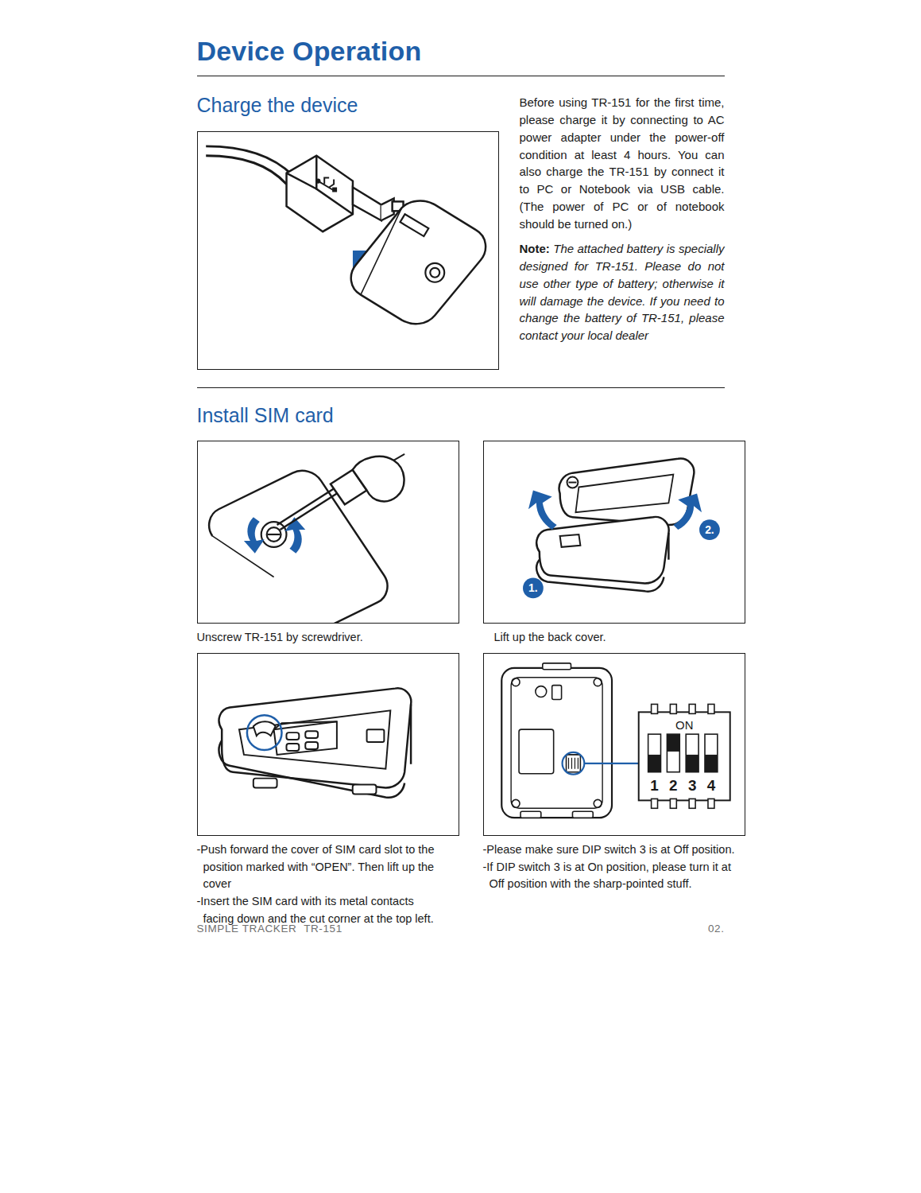Device Operation
Charge the device
Before using TR-151 for the first time, please charge it by connecting to AC power adapter under the power-off condition at least 4 hours. You can also charge the TR-151 by connect it to PC or Notebook via USB cable. (The power of PC or of notebook should be turned on.)
Note: The attached battery is specially designed for TR-151. Please do not use other type of battery; otherwise it will damage the device. If you need to change the battery of TR-151, please contact your local dealer
Install SIM card
Unscrew TR-151 by screwdriver.
1. 2.
Lift up the back cover.
-Push forward the cover of SIM card slot to the
position marked with “OPEN”. Then lift up the
cover
-Insert the SIM card with its metal contacts
facing down and the cut corner at the top left.
ON 1 2 3 4
-Please make sure DIP switch 3 is at Off position.
-If DIP switch 3 is at On position, please turn it at
Off position with the sharp-pointed stuff.
SIMPLE TRACKER TR-151 02.